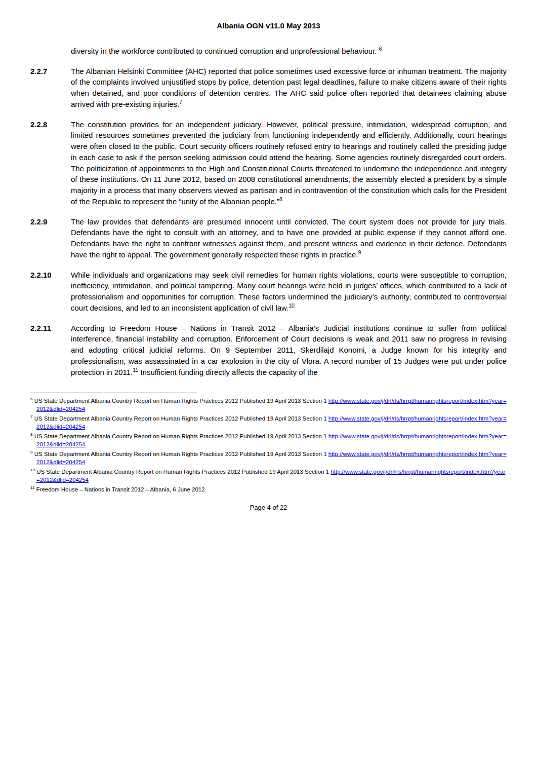Albania OGN v11.0 May 2013
diversity in the workforce contributed to continued corruption and unprofessional behaviour. 6
2.2.7
The Albanian Helsinki Committee (AHC) reported that police sometimes used excessive force or inhuman treatment. The majority of the complaints involved unjustified stops by police, detention past legal deadlines, failure to make citizens aware of their rights when detained, and poor conditions of detention centres. The AHC said police often reported that detainees claiming abuse arrived with pre-existing injuries.7
2.2.8
The constitution provides for an independent judiciary. However, political pressure, intimidation, widespread corruption, and limited resources sometimes prevented the judiciary from functioning independently and efficiently. Additionally, court hearings were often closed to the public. Court security officers routinely refused entry to hearings and routinely called the presiding judge in each case to ask if the person seeking admission could attend the hearing. Some agencies routinely disregarded court orders. The politicization of appointments to the High and Constitutional Courts threatened to undermine the independence and integrity of these institutions. On 11 June 2012, based on 2008 constitutional amendments, the assembly elected a president by a simple majority in a process that many observers viewed as partisan and in contravention of the constitution which calls for the President of the Republic to represent the “unity of the Albanian people.”8
2.2.9
The law provides that defendants are presumed innocent until convicted. The court system does not provide for jury trials. Defendants have the right to consult with an attorney, and to have one provided at public expense if they cannot afford one. Defendants have the right to confront witnesses against them, and present witness and evidence in their defence. Defendants have the right to appeal. The government generally respected these rights in practice.9
2.2.10
While individuals and organizations may seek civil remedies for human rights violations, courts were susceptible to corruption, inefficiency, intimidation, and political tampering. Many court hearings were held in judges’ offices, which contributed to a lack of professionalism and opportunities for corruption. These factors undermined the judiciary’s authority, contributed to controversial court decisions, and led to an inconsistent application of civil law.10
2.2.11
According to Freedom House – Nations in Transit 2012 – Albania’s Judicial institutions continue to suffer from political interference, financial instability and corruption. Enforcement of Court decisions is weak and 2011 saw no progress in revising and adopting critical judicial reforms. On 9 September 2011, Skerdilajd Konomi, a Judge known for his integrity and professionalism, was assassinated in a car explosion in the city of Vlora. A record number of 15 Judges were put under police protection in 2011.11 Insufficient funding directly affects the capacity of the
6 US State Department Albania Country Report on Human Rights Practices 2012 Published 19 April 2013 Section 1 http://www.state.gov/j/drl/rls/hrrpt/humanrightsreport/index.htm?year=2012&dlid=204254
7 US State Department Albania Country Report on Human Rights Practices 2012 Published 19 April 2013 Section 1 http://www.state.gov/j/drl/rls/hrrpt/humanrightsreport/index.htm?year=2012&dlid=204254
8 US State Department Albania Country Report on Human Rights Practices 2012 Published 19 April 2013 Section 1 http://www.state.gov/j/drl/rls/hrrpt/humanrightsreport/index.htm?year=2012&dlid=204254
9 US State Department Albania Country Report on Human Rights Practices 2012 Published 19 April 2013 Section 1 http://www.state.gov/j/drl/rls/hrrpt/humanrightsreport/index.htm?year=2012&dlid=204254
10 US State Department Albania Country Report on Human Rights Practices 2012 Published 19 April 2013 Section 1 http://www.state.gov/j/drl/rls/hrrpt/humanrightsreport/index.htm?year=2012&dlid=204254
11 Freedom House – Nations in Transit 2012 – Albania, 6 June 2012
Page 4 of 22